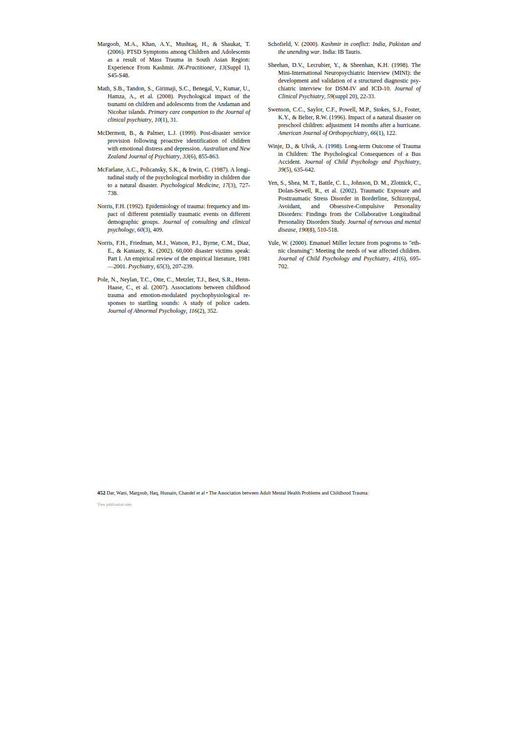Margoob, M.A., Khan, A.Y., Mushtaq, H., & Shaukat, T. (2006). PTSD Symptoms among Children and Adolescents as a result of Mass Trauma in South Asian Region: Experience From Kashmir. JK-Practitioner, 13(Suppl 1), S45-S48.
Math, S.B., Tandon, S., Girimaji, S.C., Benegal, V., Kumar, U., Hamza, A., et al. (2008). Psychological impact of the tsunami on children and adolescents from the Andaman and Nicobar islands. Primary care companion to the Journal of clinical psychiatry, 10(1), 31.
McDermott, B., & Palmer, L.J. (1999). Post-disaster service provision following proactive identification of children with emotional distress and depression. Australian and New Zealand Journal of Psychiatry, 33(6), 855-863.
McFarlane, A.C., Policansky, S.K., & Irwin, C. (1987). A longitudinal study of the psychological morbidity in children due to a natural disaster. Psychological Medicine, 17(3), 727-738.
Norris, F.H. (1992). Epidemiology of trauma: frequency and impact of different potentially traumatic events on different demographic groups. Journal of consulting and clinical psychology, 60(3), 409.
Norris, F.H., Friedman, M.J., Watson, P.J., Byrne, C.M., Diaz, E., & Kaniasty, K. (2002). 60,000 disaster victims speak: Part I. An empirical review of the empirical literature, 1981—2001. Psychiatry, 65(3), 207-239.
Pole, N., Neylan, T.C., Otte, C., Metzler, T.J., Best, S.R., Henn-Haase, C., et al. (2007). Associations between childhood trauma and emotion-modulated psychophysiological responses to startling sounds: A study of police cadets. Journal of Abnormal Psychology, 116(2), 352.
Schofield, V. (2000). Kashmir in conflict: India, Pakistan and the unending war. India: IB Tauris.
Sheehan, D.V., Lecrubier, Y., & Sheenhan, K.H. (1998). The Mini-International Neuropsychiatric Interview (MINI): the development and validation of a structured diagnostic psychiatric interview for DSM-IV and ICD-10. Journal of Clinical Psychiatry, 59(suppl 20), 22-33.
Swenson, C.C., Saylor, C.F., Powell, M.P., Stokes, S.J., Foster, K.Y., & Belter, R.W. (1996). Impact of a natural disaster on preschool children: adjustment 14 months after a hurricane. American Journal of Orthopsychiatry, 66(1), 122.
Winje, D., & Ulvik, A. (1998). Long-term Outcome of Trauma in Children: The Psychological Consequences of a Bus Accident. Journal of Child Psychology and Psychiatry, 39(5), 635-642.
Yen, S., Shea, M. T., Battle, C. L., Johnson, D. M., Zlotnick, C., Dolan-Sewell, R., et al. (2002). Traumatic Exposure and Posttraumatic Stress Disorder in Borderline, Schizotypal, Avoidant, and Obsessive-Compulsive Personality Disorders: Findings from the Collaborative Longitudinal Personality Disorders Study. Journal of nervous and mental disease, 190(8), 510-518.
Yule, W. (2000). Emanuel Miller lecture from pogroms to "ethnic cleansing": Meeting the needs of war affected children. Journal of Child Psychology and Psychiatry, 41(6), 695-702.
452 Dar, Wani, Margoob, Haq, Hussain, Chandel et al • The Association between Adult Mental Health Problems and Childhood Trauma:
View publication stats